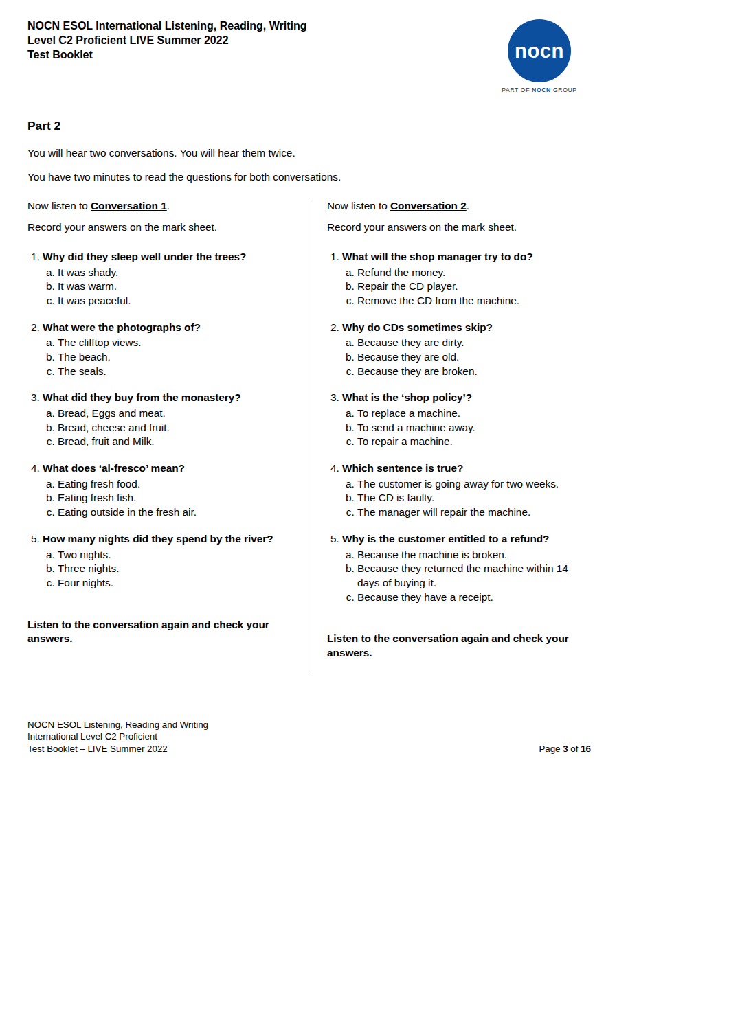NOCN ESOL International Listening, Reading, Writing
Level C2 Proficient LIVE Summer 2022
Test Booklet
nocn
PART OF nocn GROUP
Part 2
You will hear two conversations. You will hear them twice.
You have two minutes to read the questions for both conversations.
Now listen to Conversation 1.
Record your answers on the mark sheet.
Why did they sleep well under the trees?
It was shady.
It was warm.
It was peaceful.
What were the photographs of?
The clifftop views.
The beach.
The seals.
What did they buy from the monastery?
Bread, Eggs and meat.
Bread, cheese and fruit.
Bread, fruit and Milk.
What does ‘al-fresco’ mean?
Eating fresh food.
Eating fresh fish.
Eating outside in the fresh air.
How many nights did they spend by the river?
Two nights.
Three nights.
Four nights.
Listen to the conversation again and check your answers.
Now listen to Conversation 2.
Record your answers on the mark sheet.
What will the shop manager try to do?
Refund the money.
Repair the CD player.
Remove the CD from the machine.
Why do CDs sometimes skip?
Because they are dirty.
Because they are old.
Because they are broken.
What is the ‘shop policy’?
To replace a machine.
To send a machine away.
To repair a machine.
Which sentence is true?
The customer is going away for two weeks.
The CD is faulty.
The manager will repair the machine.
Why is the customer entitled to a refund?
Because the machine is broken.
Because they returned the machine within 14 days of buying it.
Because they have a receipt.
Listen to the conversation again and check your answers.
NOCN ESOL Listening, Reading and Writing
International Level C2 Proficient
Test Booklet – LIVE Summer 2022
Page 3 of 16